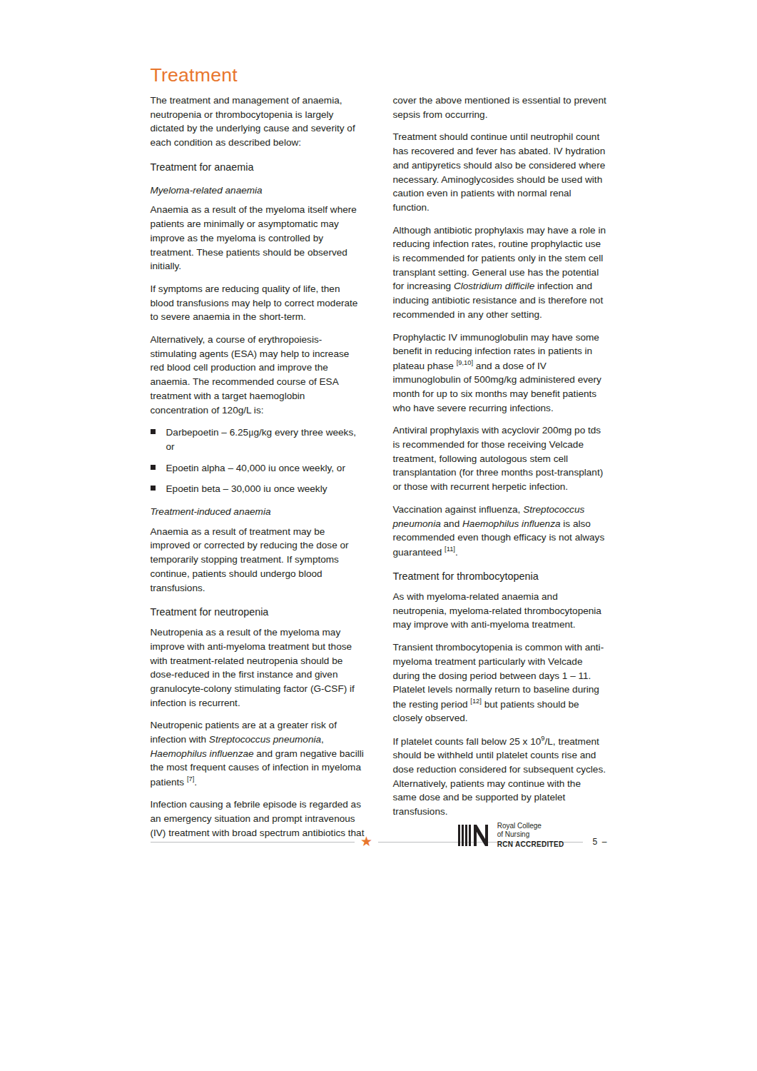Treatment
The treatment and management of anaemia, neutropenia or thrombocytopenia is largely dictated by the underlying cause and severity of each condition as described below:
Treatment for anaemia
Myeloma-related anaemia
Anaemia as a result of the myeloma itself where patients are minimally or asymptomatic may improve as the myeloma is controlled by treatment. These patients should be observed initially.
If symptoms are reducing quality of life, then blood transfusions may help to correct moderate to severe anaemia in the short-term.
Alternatively, a course of erythropoiesis-stimulating agents (ESA) may help to increase red blood cell production and improve the anaemia. The recommended course of ESA treatment with a target haemoglobin concentration of 120g/L is:
Darbepoetin – 6.25μg/kg every three weeks, or
Epoetin alpha – 40,000 iu once weekly, or
Epoetin beta – 30,000 iu once weekly
Treatment-induced anaemia
Anaemia as a result of treatment may be improved or corrected by reducing the dose or temporarily stopping treatment. If symptoms continue, patients should undergo blood transfusions.
Treatment for neutropenia
Neutropenia as a result of the myeloma may improve with anti-myeloma treatment but those with treatment-related neutropenia should be dose-reduced in the first instance and given granulocyte-colony stimulating factor (G-CSF) if infection is recurrent.
Neutropenic patients are at a greater risk of infection with Streptococcus pneumonia, Haemophilus influenzae and gram negative bacilli the most frequent causes of infection in myeloma patients [7].
Infection causing a febrile episode is regarded as an emergency situation and prompt intravenous (IV) treatment with broad spectrum antibiotics that
cover the above mentioned is essential to prevent sepsis from occurring.
Treatment should continue until neutrophil count has recovered and fever has abated. IV hydration and antipyretics should also be considered where necessary. Aminoglycosides should be used with caution even in patients with normal renal function.
Although antibiotic prophylaxis may have a role in reducing infection rates, routine prophylactic use is recommended for patients only in the stem cell transplant setting. General use has the potential for increasing Clostridium difficile infection and inducing antibiotic resistance and is therefore not recommended in any other setting.
Prophylactic IV immunoglobulin may have some benefit in reducing infection rates in patients in plateau phase [9,10] and a dose of IV immunoglobulin of 500mg/kg administered every month for up to six months may benefit patients who have severe recurring infections.
Antiviral prophylaxis with acyclovir 200mg po tds is recommended for those receiving Velcade treatment, following autologous stem cell transplantation (for three months post-transplant) or those with recurrent herpetic infection.
Vaccination against influenza, Streptococcus pneumonia and Haemophilus influenza is also recommended even though efficacy is not always guaranteed [11].
Treatment for thrombocytopenia
As with myeloma-related anaemia and neutropenia, myeloma-related thrombocytopenia may improve with anti-myeloma treatment.
Transient thrombocytopenia is common with anti-myeloma treatment particularly with Velcade during the dosing period between days 1 – 11. Platelet levels normally return to baseline during the resting period [12] but patients should be closely observed.
If platelet counts fall below 25 x 109/L, treatment should be withheld until platelet counts rise and dose reduction considered for subsequent cycles. Alternatively, patients may continue with the same dose and be supported by platelet transfusions.
★
5 –
Royal College
of Nursing
RCN ACCREDITED